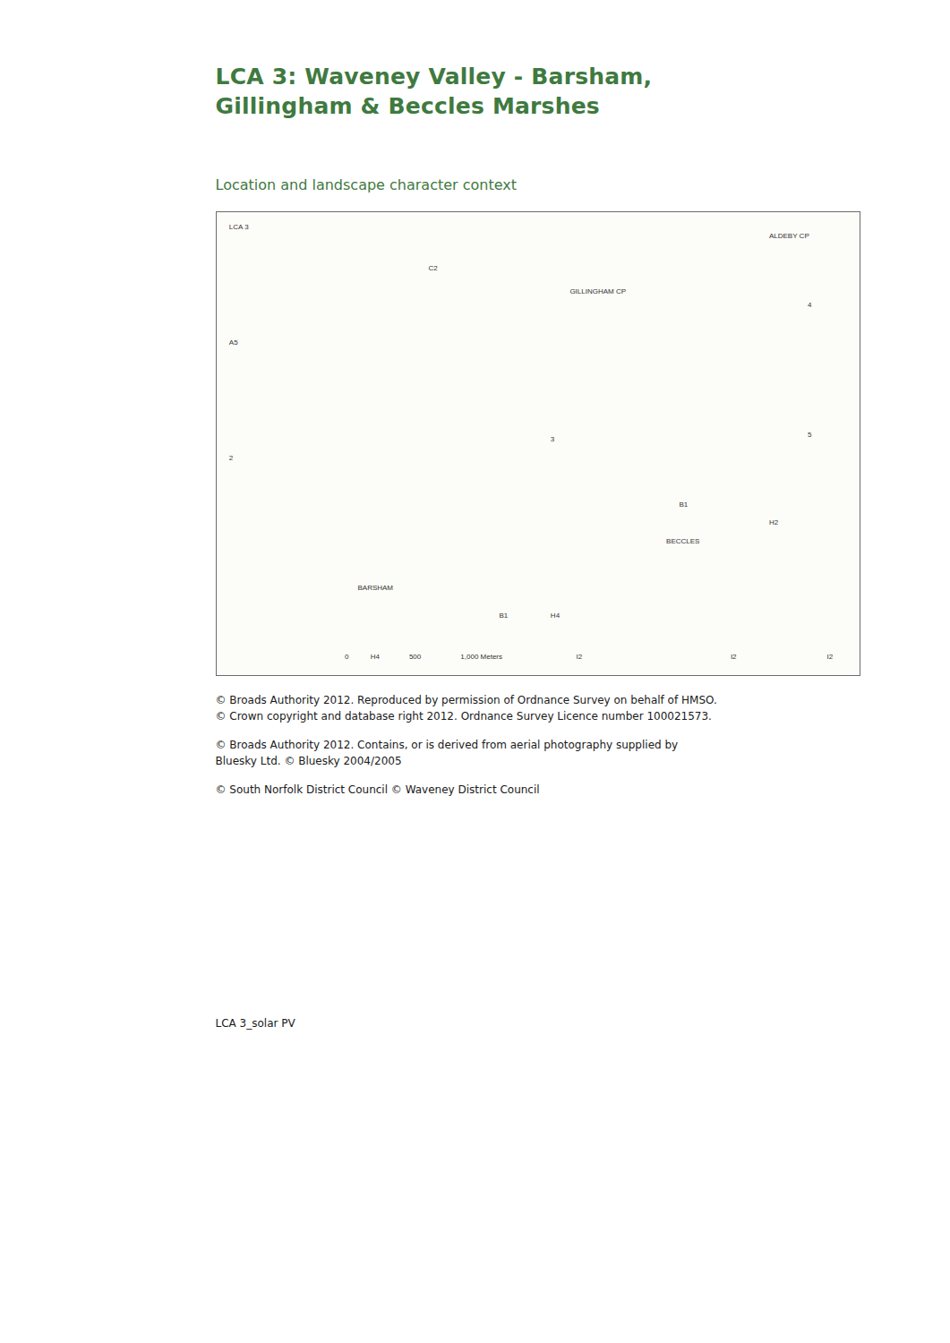LCA 3: Waveney Valley - Barsham,
Gillingham & Beccles Marshes
Location and landscape character context
LCA 3 C2 A5 GILLINGHAM CP ALDEBY CP 4 5 2 3 B1 H2 BECCLES BARSHAM B1 H4 I2 I2 I2 H4 500 1,000 Meters 0
© Broads Authority 2012. Reproduced by permission of Ordnance Survey on behalf of HMSO.
© Crown copyright and database right 2012. Ordnance Survey Licence number 100021573.
© Broads Authority 2012. Contains, or is derived from aerial photography supplied by
Bluesky Ltd. © Bluesky 2004/2005
© South Norfolk District Council © Waveney District Council
LCA 3_solar PV